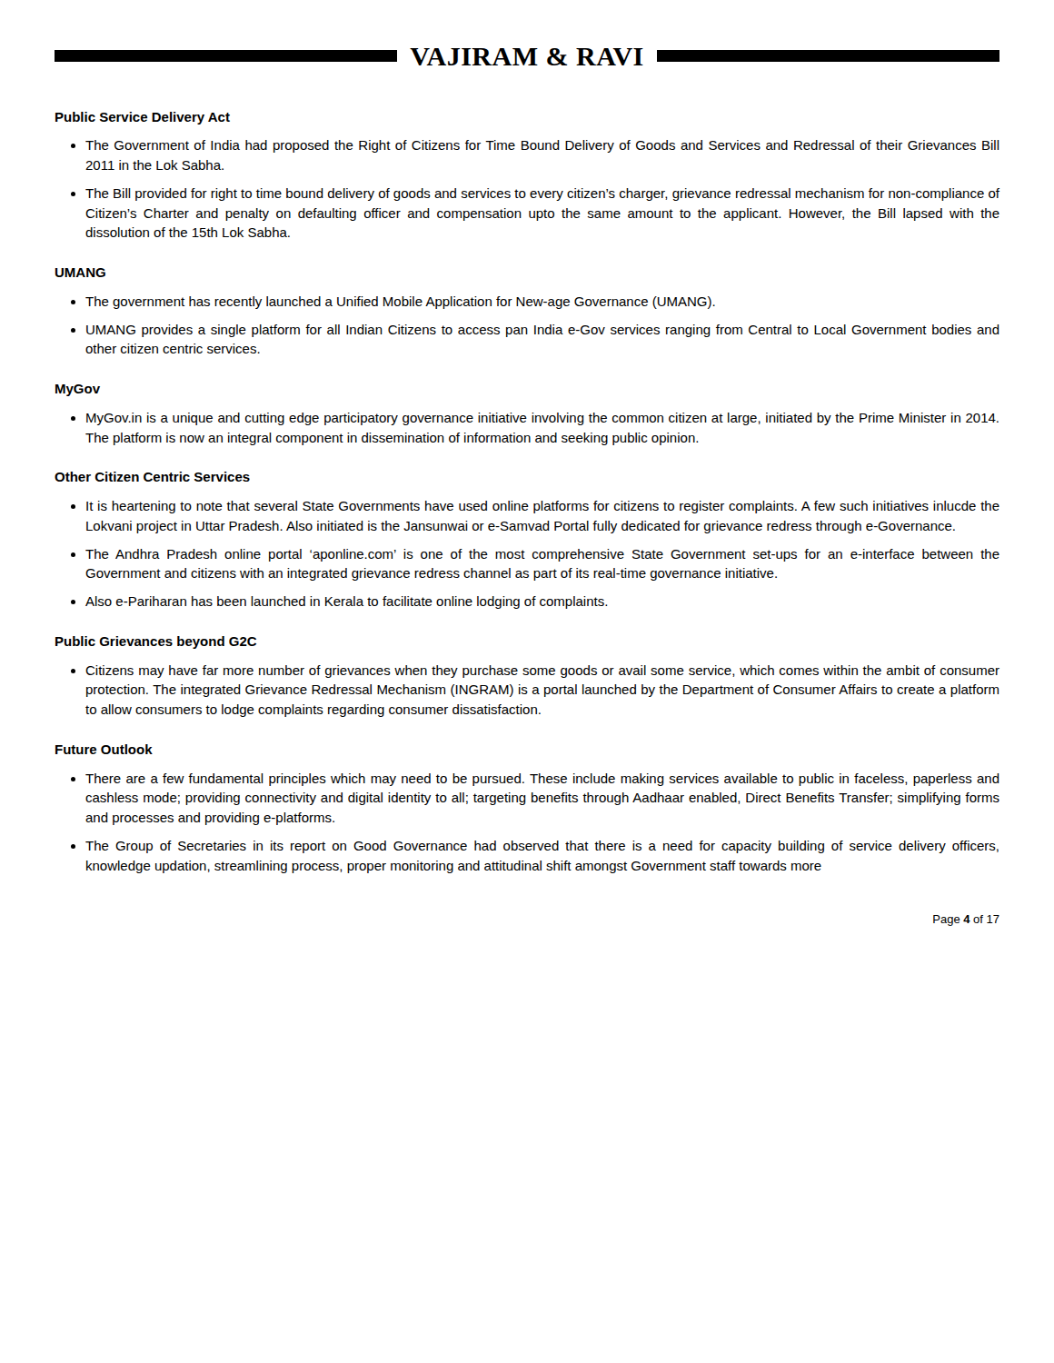VAJIRAM & RAVI
Public Service Delivery Act
The Government of India had proposed the Right of Citizens for Time Bound Delivery of Goods and Services and Redressal of their Grievances Bill 2011 in the Lok Sabha.
The Bill provided for right to time bound delivery of goods and services to every citizen’s charger, grievance redressal mechanism for non-compliance of Citizen’s Charter and penalty on defaulting officer and compensation upto the same amount to the applicant. However, the Bill lapsed with the dissolution of the 15th Lok Sabha.
UMANG
The government has recently launched a Unified Mobile Application for New-age Governance (UMANG).
UMANG provides a single platform for all Indian Citizens to access pan India e-Gov services ranging from Central to Local Government bodies and other citizen centric services.
MyGov
MyGov.in is a unique and cutting edge participatory governance initiative involving the common citizen at large, initiated by the Prime Minister in 2014. The platform is now an integral component in dissemination of information and seeking public opinion.
Other Citizen Centric Services
It is heartening to note that several State Governments have used online platforms for citizens to register complaints. A few such initiatives inlucde the Lokvani project in Uttar Pradesh. Also initiated is the Jansunwai or e-Samvad Portal fully dedicated for grievance redress through e-Governance.
The Andhra Pradesh online portal ‘aponline.com’ is one of the most comprehensive State Government set-ups for an e-interface between the Government and citizens with an integrated grievance redress channel as part of its real-time governance initiative.
Also e-Pariharan has been launched in Kerala to facilitate online lodging of complaints.
Public Grievances beyond G2C
Citizens may have far more number of grievances when they purchase some goods or avail some service, which comes within the ambit of consumer protection. The integrated Grievance Redressal Mechanism (INGRAM) is a portal launched by the Department of Consumer Affairs to create a platform to allow consumers to lodge complaints regarding consumer dissatisfaction.
Future Outlook
There are a few fundamental principles which may need to be pursued. These include making services available to public in faceless, paperless and cashless mode; providing connectivity and digital identity to all; targeting benefits through Aadhaar enabled, Direct Benefits Transfer; simplifying forms and processes and providing e-platforms.
The Group of Secretaries in its report on Good Governance had observed that there is a need for capacity building of service delivery officers, knowledge updation, streamlining process, proper monitoring and attitudinal shift amongst Government staff towards more
Page 4 of 17